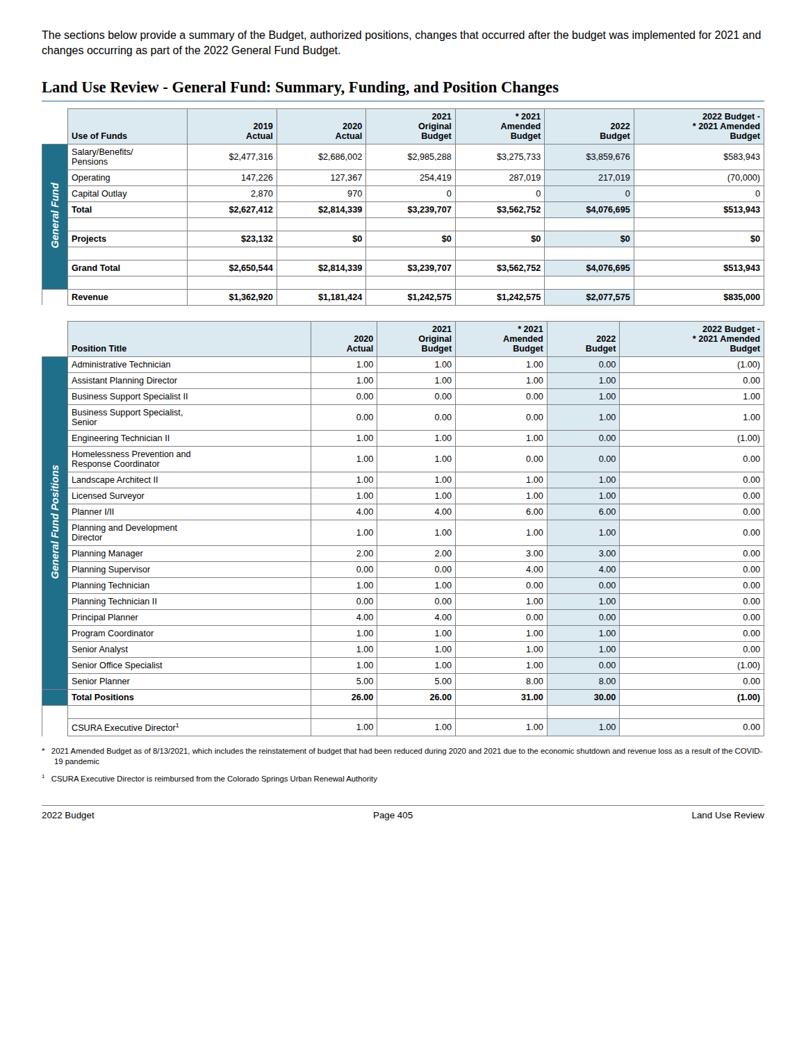The sections below provide a summary of the Budget, authorized positions, changes that occurred after the budget was implemented for 2021 and changes occurring as part of the 2022 General Fund Budget.
Land Use Review - General Fund: Summary, Funding, and Position Changes
| | Use of Funds | 2019 Actual | 2020 Actual | 2021 Original Budget | * 2021 Amended Budget | 2022 Budget | 2022 Budget - * 2021 Amended Budget |
| --- | --- | --- | --- | --- | --- | --- | --- |
| General Fund | Salary/Benefits/ Pensions | $2,477,316 | $2,686,002 | $2,985,288 | $3,275,733 | $3,859,676 | $583,943 |
| Operating | 147,226 | 127,367 | 254,419 | 287,019 | 217,019 | (70,000) |
| Capital Outlay | 2,870 | 970 | 0 | 0 | 0 | 0 |
| Total | $2,627,412 | $2,814,339 | $3,239,707 | $3,562,752 | $4,076,695 | $513,943 |
| Projects | $23,132 | $0 | $0 | $0 | $0 | $0 |
| Grand Total | $2,650,544 | $2,814,339 | $3,239,707 | $3,562,752 | $4,076,695 | $513,943 |
| | Revenue | $1,362,920 | $1,181,424 | $1,242,575 | $1,242,575 | $2,077,575 | $835,000 |
| | Position Title | 2020 Actual | 2021 Original Budget | * 2021 Amended Budget | 2022 Budget | 2022 Budget - * 2021 Amended Budget |
| --- | --- | --- | --- | --- | --- | --- |
| General Fund Positions | Administrative Technician | 1.00 | 1.00 | 1.00 | 0.00 | (1.00) |
| Assistant Planning Director | 1.00 | 1.00 | 1.00 | 1.00 | 0.00 |
| Business Support Specialist II | 0.00 | 0.00 | 0.00 | 1.00 | 1.00 |
| Business Support Specialist, Senior | 0.00 | 0.00 | 0.00 | 1.00 | 1.00 |
| Engineering Technician II | 1.00 | 1.00 | 1.00 | 0.00 | (1.00) |
| Homelessness Prevention and Response Coordinator | 1.00 | 1.00 | 0.00 | 0.00 | 0.00 |
| Landscape Architect II | 1.00 | 1.00 | 1.00 | 1.00 | 0.00 |
| Licensed Surveyor | 1.00 | 1.00 | 1.00 | 1.00 | 0.00 |
| Planner I/II | 4.00 | 4.00 | 6.00 | 6.00 | 0.00 |
| Planning and Development Director | 1.00 | 1.00 | 1.00 | 1.00 | 0.00 |
| Planning Manager | 2.00 | 2.00 | 3.00 | 3.00 | 0.00 |
| Planning Supervisor | 0.00 | 0.00 | 4.00 | 4.00 | 0.00 |
| Planning Technician | 1.00 | 1.00 | 0.00 | 0.00 | 0.00 |
| Planning Technician II | 0.00 | 0.00 | 1.00 | 1.00 | 0.00 |
| Principal Planner | 4.00 | 4.00 | 0.00 | 0.00 | 0.00 |
| Program Coordinator | 1.00 | 1.00 | 1.00 | 1.00 | 0.00 |
| Senior Analyst | 1.00 | 1.00 | 1.00 | 1.00 | 0.00 |
| Senior Office Specialist | 1.00 | 1.00 | 1.00 | 0.00 | (1.00) |
| Senior Planner | 5.00 | 5.00 | 8.00 | 8.00 | 0.00 |
| | Total Positions | 26.00 | 26.00 | 31.00 | 30.00 | (1.00) |
| | CSURA Executive Director 1 | 1.00 | 1.00 | 1.00 | 1.00 | 0.00 |
* 2021 Amended Budget as of 8/13/2021, which includes the reinstatement of budget that had been reduced during 2020 and 2021 due to the economic shutdown and revenue loss as a result of the COVID-19 pandemic
1 CSURA Executive Director is reimbursed from the Colorado Springs Urban Renewal Authority
2022 Budget Page 405 Land Use Review